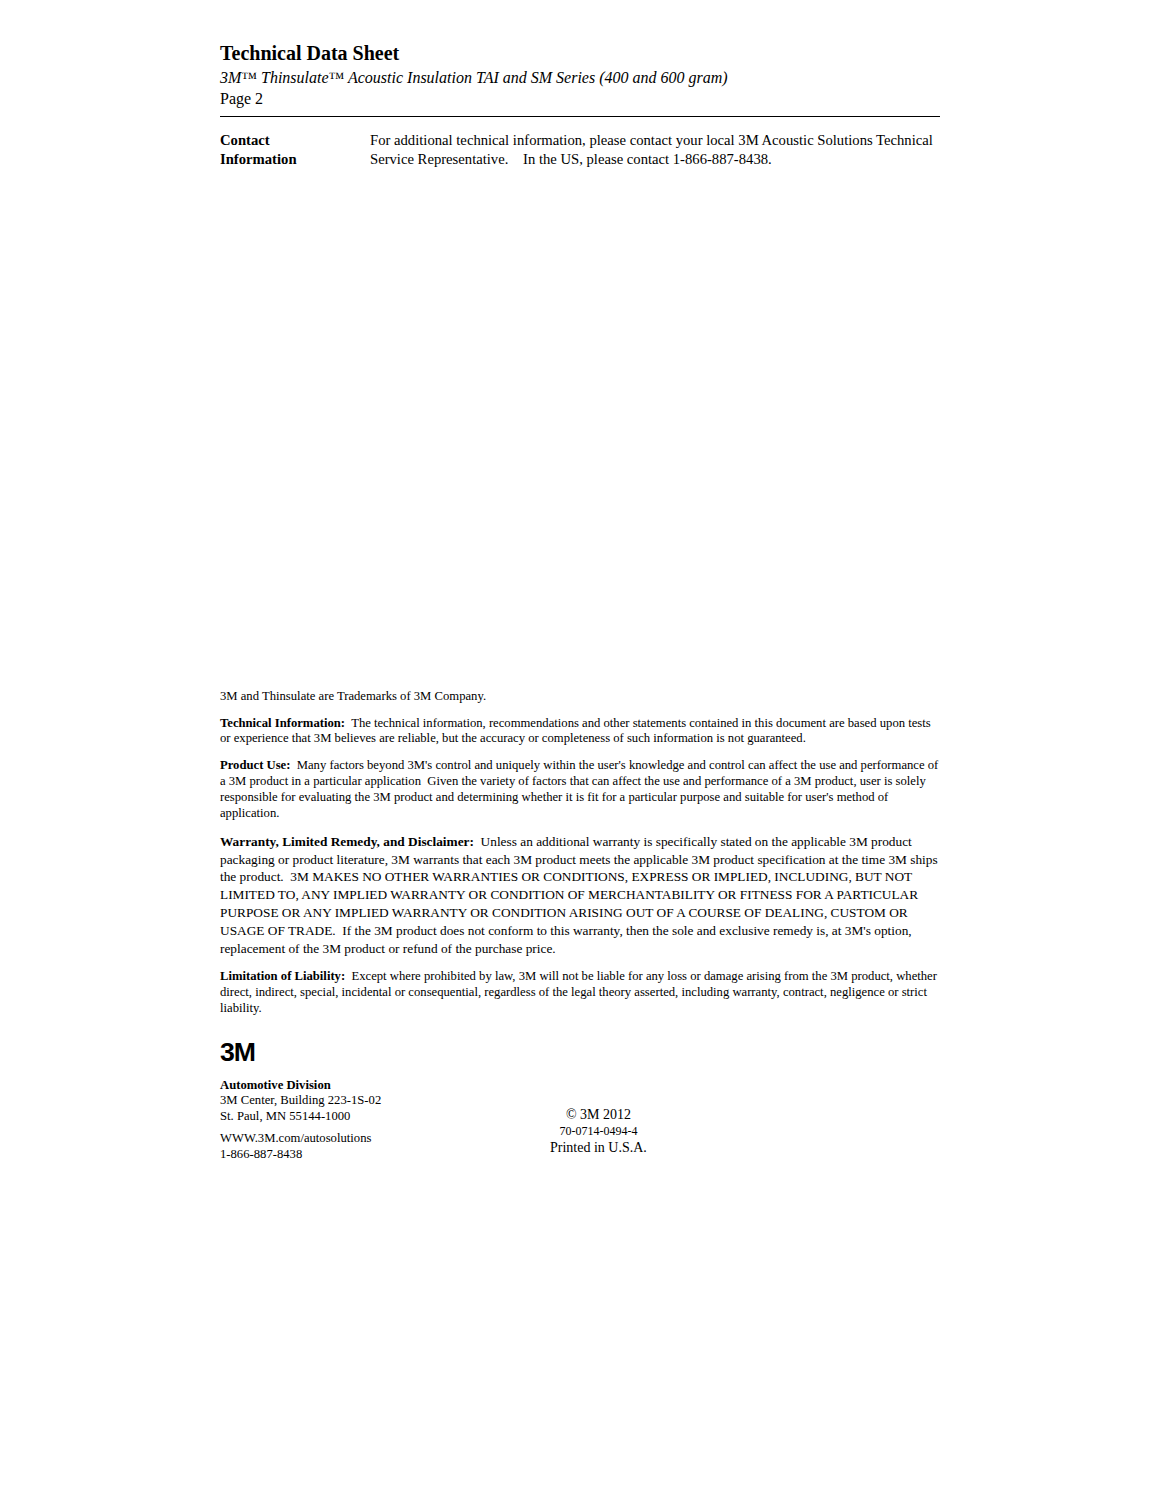Technical Data Sheet
3M™ Thinsulate™ Acoustic Insulation TAI and SM Series (400 and 600 gram)
Page 2
| Contact Information | For additional technical information, please contact your local 3M Acoustic Solutions Technical Service Representative. In the US, please contact 1-866-887-8438. |
3M and Thinsulate are Trademarks of 3M Company.
Technical Information: The technical information, recommendations and other statements contained in this document are based upon tests or experience that 3M believes are reliable, but the accuracy or completeness of such information is not guaranteed.
Product Use: Many factors beyond 3M's control and uniquely within the user's knowledge and control can affect the use and performance of a 3M product in a particular application Given the variety of factors that can affect the use and performance of a 3M product, user is solely responsible for evaluating the 3M product and determining whether it is fit for a particular purpose and suitable for user's method of application.
Warranty, Limited Remedy, and Disclaimer: Unless an additional warranty is specifically stated on the applicable 3M product packaging or product literature, 3M warrants that each 3M product meets the applicable 3M product specification at the time 3M ships the product. 3M MAKES NO OTHER WARRANTIES OR CONDITIONS, EXPRESS OR IMPLIED, INCLUDING, BUT NOT LIMITED TO, ANY IMPLIED WARRANTY OR CONDITION OF MERCHANTABILITY OR FITNESS FOR A PARTICULAR PURPOSE OR ANY IMPLIED WARRANTY OR CONDITION ARISING OUT OF A COURSE OF DEALING, CUSTOM OR USAGE OF TRADE. If the 3M product does not conform to this warranty, then the sole and exclusive remedy is, at 3M's option, replacement of the 3M product or refund of the purchase price.
Limitation of Liability: Except where prohibited by law, 3M will not be liable for any loss or damage arising from the 3M product, whether direct, indirect, special, incidental or consequential, regardless of the legal theory asserted, including warranty, contract, negligence or strict liability.
3M
Automotive Division
3M Center, Building 223-1S-02
St. Paul, MN 55144-1000
WWW. 3M.com/autosolutions
1-866-887-8438
© 3M 2012
70-0714-0494-4
Printed in U.S.A.